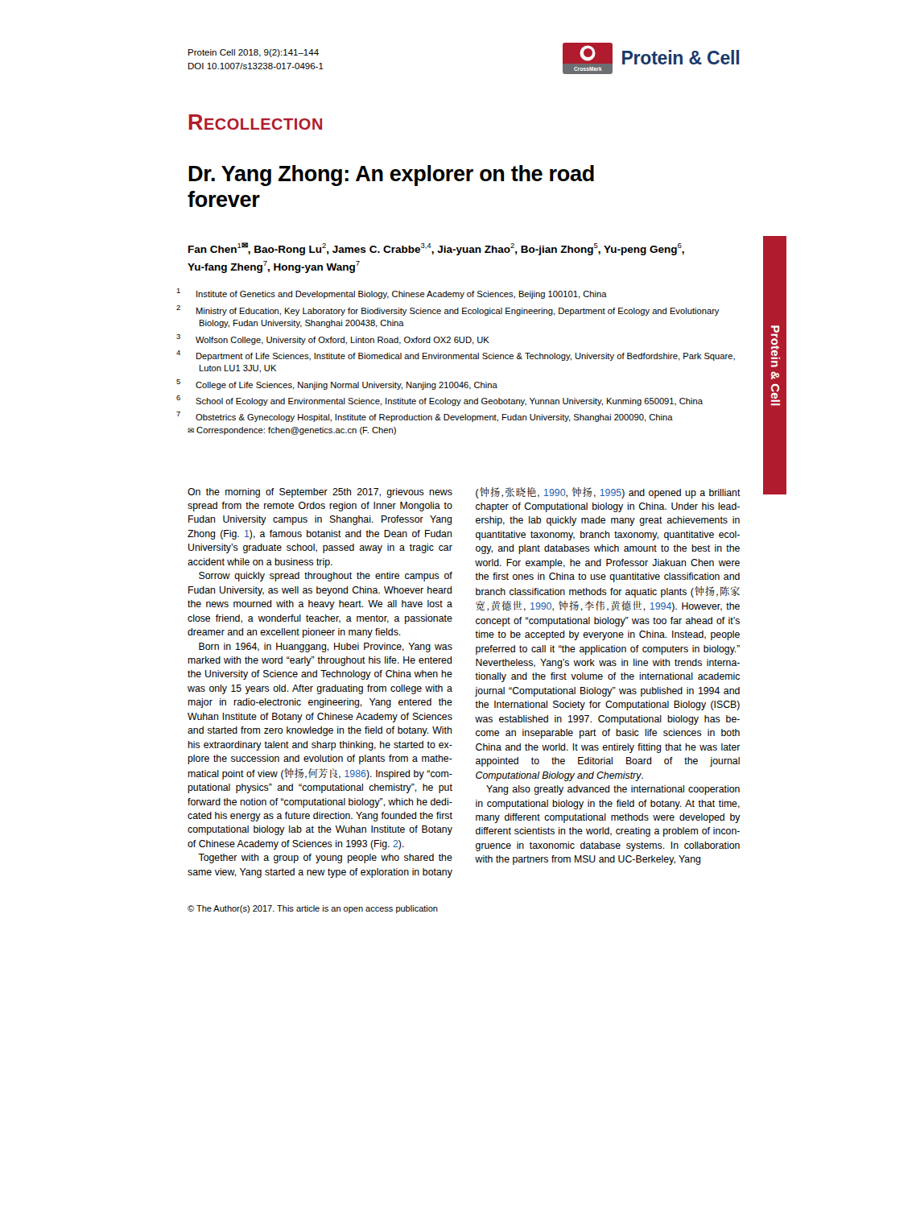Protein Cell 2018, 9(2):141–144
DOI 10.1007/s13238-017-0496-1
CrossMark
Protein & Cell
RECOLLECTION
Dr. Yang Zhong: An explorer on the road
forever
Fan Chen1✉, Bao-Rong Lu2, James C. Crabbe3,4, Jia-yuan Zhao2, Bo-jian Zhong5, Yu-peng Geng6,
Yu-fang Zheng7, Hong-yan Wang7
1 Institute of Genetics and Developmental Biology, Chinese Academy of Sciences, Beijing 100101, China
2 Ministry of Education, Key Laboratory for Biodiversity Science and Ecological Engineering, Department of Ecology and Evolutionary Biology, Fudan University, Shanghai 200438, China
3 Wolfson College, University of Oxford, Linton Road, Oxford OX2 6UD, UK
4 Department of Life Sciences, Institute of Biomedical and Environmental Science & Technology, University of Bedfordshire, Park Square, Luton LU1 3JU, UK
5 College of Life Sciences, Nanjing Normal University, Nanjing 210046, China
6 School of Ecology and Environmental Science, Institute of Ecology and Geobotany, Yunnan University, Kunming 650091, China
7 Obstetrics & Gynecology Hospital, Institute of Reproduction & Development, Fudan University, Shanghai 200090, China
✉ Correspondence: fchen@genetics.ac.cn (F. Chen)
Protein & Cell
On the morning of September 25th 2017, grievous news spread from the remote Ordos region of Inner Mongolia to Fudan University campus in Shanghai. Professor Yang Zhong (Fig. 1), a famous botanist and the Dean of Fudan University’s graduate school, passed away in a tragic car accident while on a business trip.
Sorrow quickly spread throughout the entire campus of Fudan University, as well as beyond China. Whoever heard the news mourned with a heavy heart. We all have lost a close friend, a wonderful teacher, a mentor, a passionate dreamer and an excellent pioneer in many fields.
Born in 1964, in Huanggang, Hubei Province, Yang was marked with the word “early” throughout his life. He entered the University of Science and Technology of China when he was only 15 years old. After graduating from college with a major in radio-electronic engineering, Yang entered the Wuhan Institute of Botany of Chinese Academy of Sciences and started from zero knowledge in the field of botany. With his extraordinary talent and sharp thinking, he started to explore the succession and evolution of plants from a mathematical point of view (钟扬,何芳良, 1986). Inspired by “computational physics” and “computational chemistry”, he put forward the notion of “computational biology”, which he dedicated his energy as a future direction. Yang founded the first computational biology lab at the Wuhan Institute of Botany of Chinese Academy of Sciences in 1993 (Fig. 2).
Together with a group of young people who shared the same view, Yang started a new type of exploration in botany (钟扬,张晓艳, 1990, 钟扬, 1995) and opened up a brilliant chapter of Computational biology in China. Under his leadership, the lab quickly made many great achievements in quantitative taxonomy, branch taxonomy, quantitative ecology, and plant databases which amount to the best in the world. For example, he and Professor Jiakuan Chen were the first ones in China to use quantitative classification and branch classification methods for aquatic plants (钟扬,陈家宽,黄德世, 1990, 钟扬,李伟,黄德世, 1994). However, the concept of “computational biology” was too far ahead of it’s time to be accepted by everyone in China. Instead, people preferred to call it “the application of computers in biology.” Nevertheless, Yang’s work was in line with trends internationally and the first volume of the international academic journal “Computational Biology” was published in 1994 and the International Society for Computational Biology (ISCB) was established in 1997. Computational biology has become an inseparable part of basic life sciences in both China and the world. It was entirely fitting that he was later appointed to the Editorial Board of the journal Computational Biology and Chemistry.
Yang also greatly advanced the international cooperation in computational biology in the field of botany. At that time, many different computational methods were developed by different scientists in the world, creating a problem of incongruence in taxonomic database systems. In collaboration with the partners from MSU and UC-Berkeley, Yang
© The Author(s) 2017. This article is an open access publication